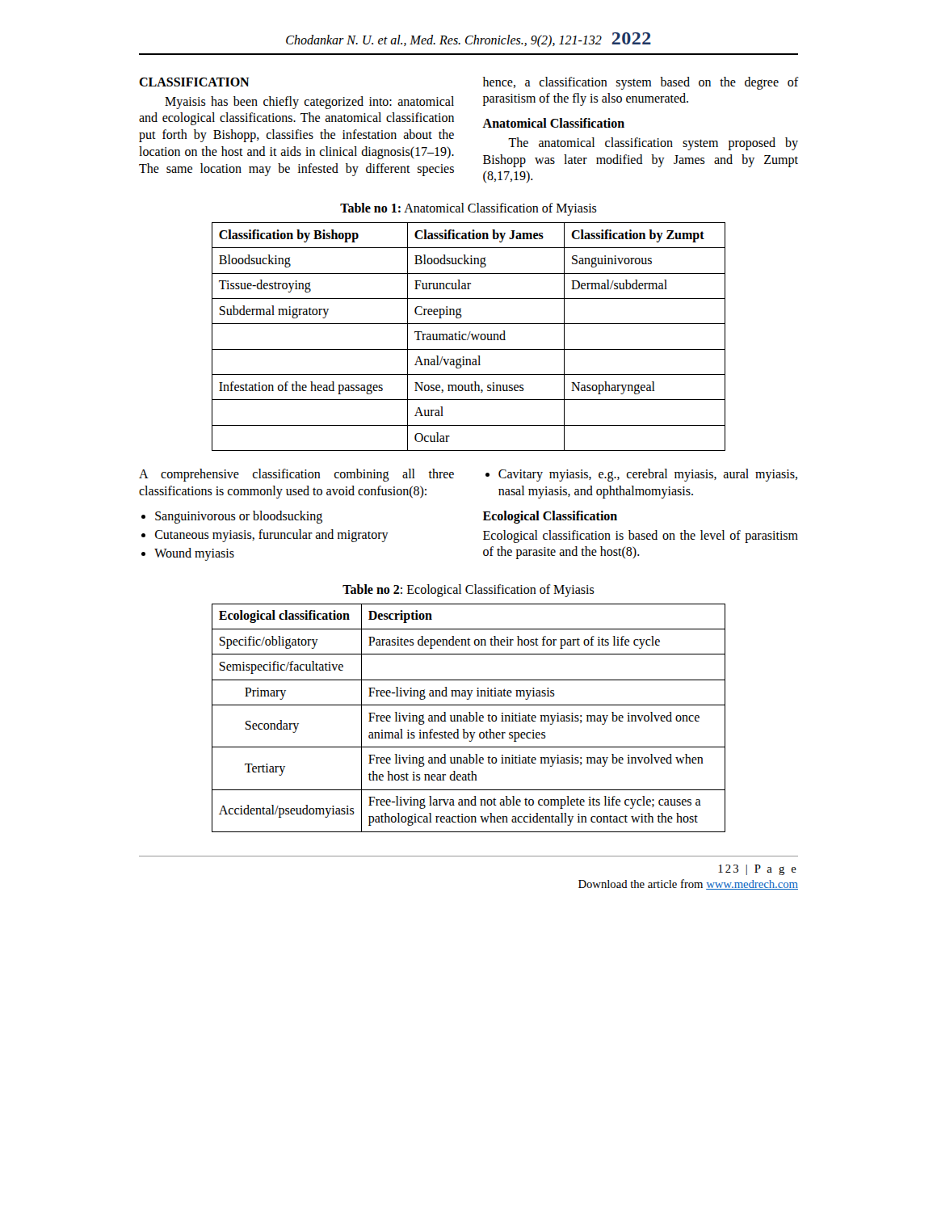Chodankar N. U. et al., Med. Res. Chronicles., 9(2), 121-132 2022
CLASSIFICATION
Myaisis has been chiefly categorized into: anatomical and ecological classifications. The anatomical classification put forth by Bishopp, classifies the infestation about the location on the host and it aids in clinical diagnosis(17–19). The same location may be infested by different species hence, a classification system based on the degree of parasitism of the fly is also enumerated.
Anatomical Classification
The anatomical classification system proposed by Bishopp was later modified by James and by Zumpt (8,17,19).
Table no 1: Anatomical Classification of Myiasis
| Classification by Bishopp | Classification by James | Classification by Zumpt |
| --- | --- | --- |
| Bloodsucking | Bloodsucking | Sanguinivorous |
| Tissue-destroying | Furuncular | Dermal/subdermal |
| Subdermal migratory | Creeping | |
| | Traumatic/wound | |
| | Anal/vaginal | |
| Infestation of the head passages | Nose, mouth, sinuses | Nasopharyngeal |
| | Aural | |
| | Ocular | |
A comprehensive classification combining all three classifications is commonly used to avoid confusion(8):
Sanguinivorous or bloodsucking
Cutaneous myiasis, furuncular and migratory
Wound myiasis
Cavitary myiasis, e.g., cerebral myiasis, aural myiasis, nasal myiasis, and ophthalmomyiasis.
Ecological Classification
Ecological classification is based on the level of parasitism of the parasite and the host(8).
Table no 2: Ecological Classification of Myiasis
| Ecological classification | Description |
| --- | --- |
| Specific/obligatory | Parasites dependent on their host for part of its life cycle |
| Semispecific/facultative | |
| Primary | Free-living and may initiate myiasis |
| Secondary | Free living and unable to initiate myiasis; may be involved once animal is infested by other species |
| Tertiary | Free living and unable to initiate myiasis; may be involved when the host is near death |
| Accidental/pseudomyiasis | Free-living larva and not able to complete its life cycle; causes a pathological reaction when accidentally in contact with the host |
123 | P a g e
Download the article from www.medrech.com